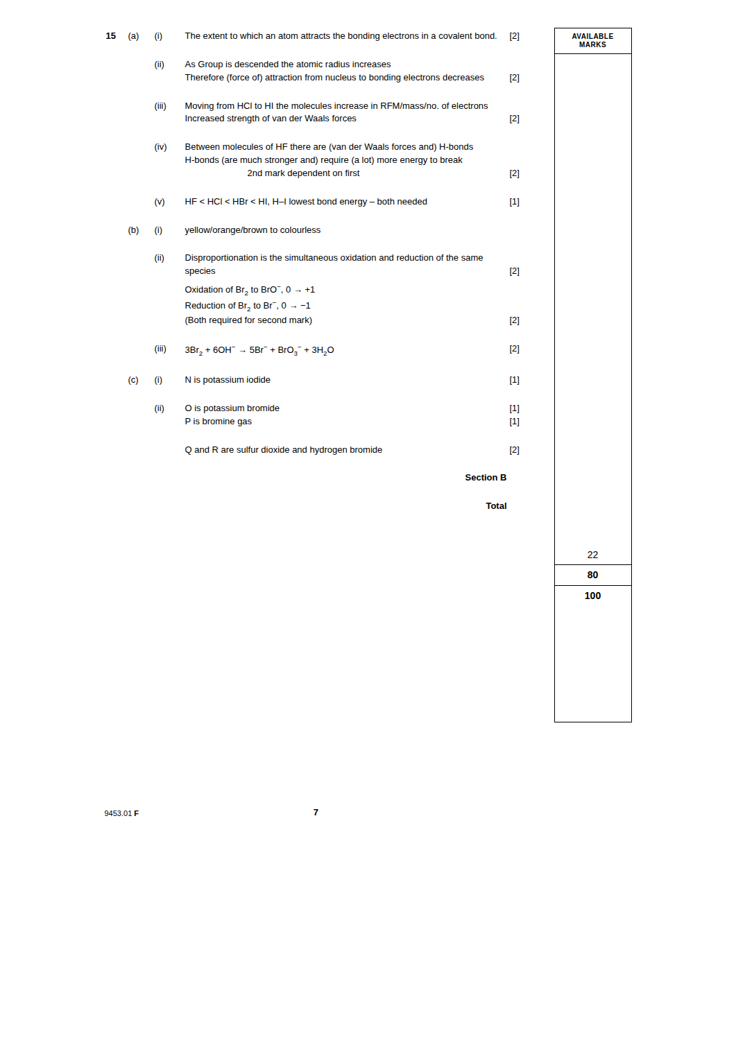AVAILABLE
MARKS
22
80
100
| 15 | (a) | (i) | The extent to which an atom attracts the bonding electrons in a covalent bond. | [2] |
| | | (ii) | As Group is descended the atomic radius increases Therefore (force of) attraction from nucleus to bonding electrons decreases | [2] |
| | | (iii) | Moving from HCl to HI the molecules increase in RFM/mass/no. of electrons Increased strength of van der Waals forces | [2] |
| | | (iv) | Between molecules of HF there are (van der Waals forces and) H-bonds H-bonds (are much stronger and) require (a lot) more energy to break 2nd mark dependent on first | [2] |
| | | (v) | HF < HCl < HBr < HI, H–I lowest bond energy – both needed | [1] |
| | (b) | (i) | yellow/orange/brown to colourless | |
| | | (ii) | Disproportionation is the simultaneous oxidation and reduction of the same species | [2] |
| | | | Oxidation of Br 2 to BrO − , 0 → +1 Reduction of Br 2 to Br − , 0 → −1 (Both required for second mark) | [2] |
| | | (iii) | 3Br 2 + 6OH − → 5Br − + BrO 3 − + 3H 2 O | [2] |
| | (c) | (i) | N is potassium iodide | [1] |
| | | (ii) | O is potassium bromide P is bromine gas | [1] [1] |
| | | | Q and R are sulfur dioxide and hydrogen bromide | [2] |
| | | | Section B | |
| | | | Total | |
9453.01 F
7